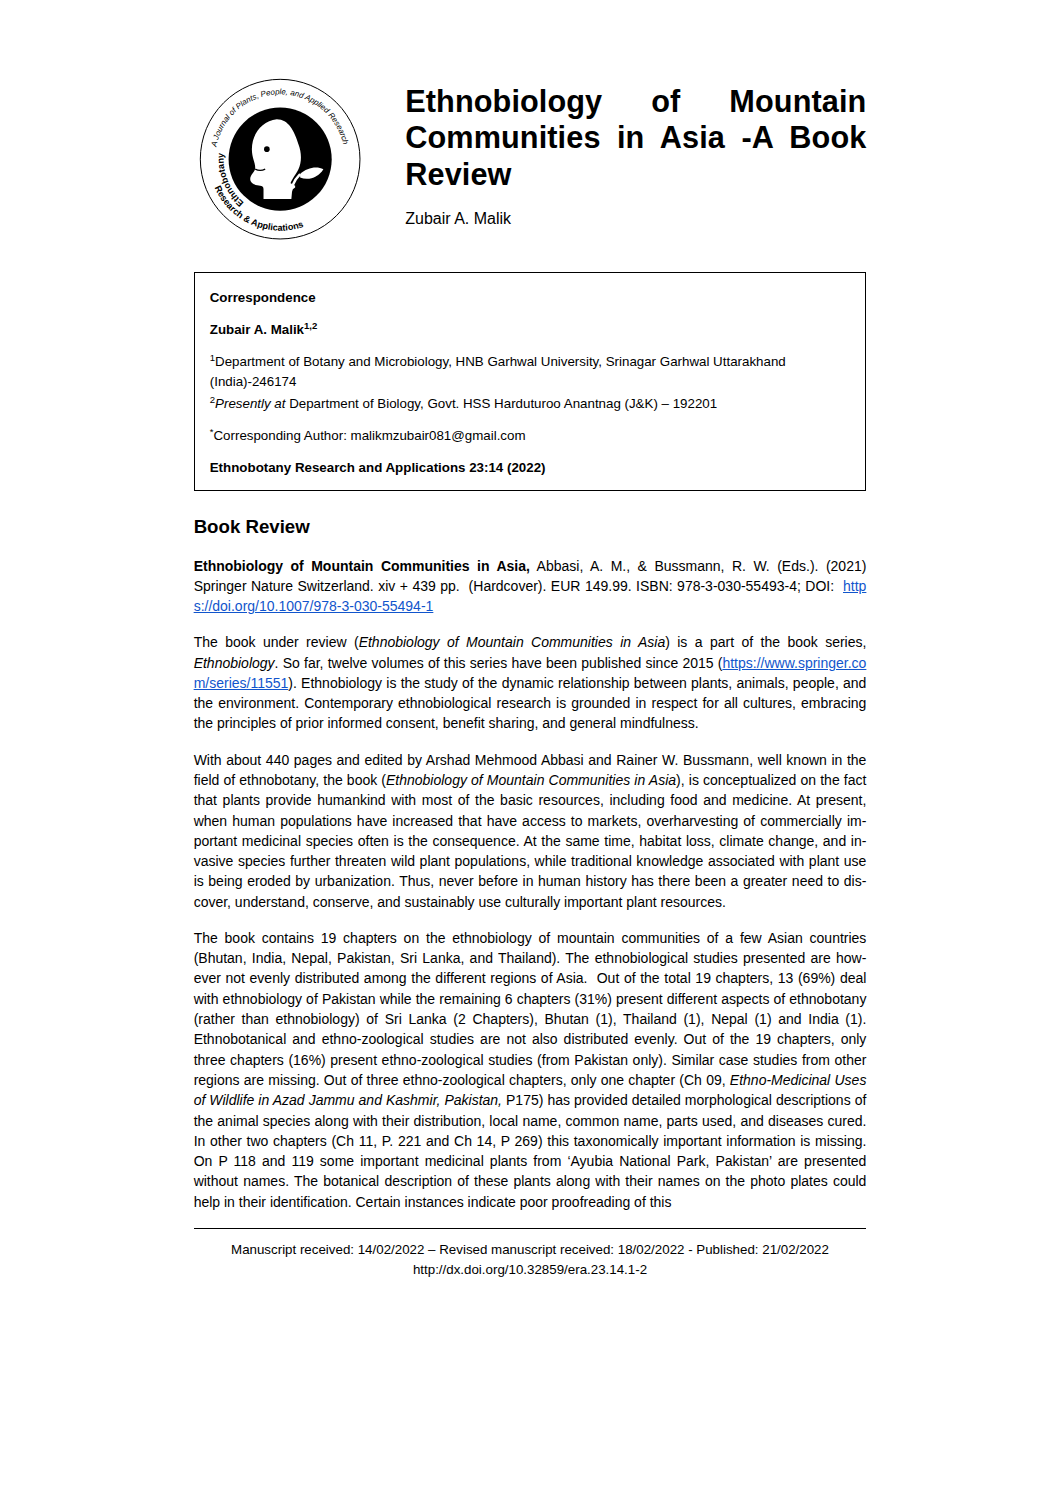A Journal of Plants, People, and Applied Research Research & Applications Ethnobotany
Ethnobiology of Mountain Communities in Asia -A Book Review
Zubair A. Malik
Correspondence
Zubair A. Malik1,2
1Department of Botany and Microbiology, HNB Garhwal University, Srinagar Garhwal Uttarakhand (India)-246174
2Presently at Department of Biology, Govt. HSS Harduturoo Anantnag (J&K) – 192201
*Corresponding Author: malikmzubair081@gmail.com
Ethnobotany Research and Applications 23:14 (2022)
Book Review
Ethnobiology of Mountain Communities in Asia, Abbasi, A. M., & Bussmann, R. W. (Eds.). (2021) Springer Nature Switzerland. xiv + 439 pp. (Hardcover). EUR 149.99. ISBN: 978-3-030-55493-4; DOI: https://doi.org/10.1007/978-3-030-55494-1
The book under review (Ethnobiology of Mountain Communities in Asia) is a part of the book series, Ethnobiology. So far, twelve volumes of this series have been published since 2015 (https://www.springer.com/series/11551). Ethnobiology is the study of the dynamic relationship between plants, animals, people, and the environment. Contemporary ethnobiological research is grounded in respect for all cultures, embracing the principles of prior informed consent, benefit sharing, and general mindfulness.
With about 440 pages and edited by Arshad Mehmood Abbasi and Rainer W. Bussmann, well known in the field of ethnobotany, the book (Ethnobiology of Mountain Communities in Asia), is conceptualized on the fact that plants provide humankind with most of the basic resources, including food and medicine. At present, when human populations have increased that have access to markets, overharvesting of commercially important medicinal species often is the consequence. At the same time, habitat loss, climate change, and invasive species further threaten wild plant populations, while traditional knowledge associated with plant use is being eroded by urbanization. Thus, never before in human history has there been a greater need to discover, understand, conserve, and sustainably use culturally important plant resources.
The book contains 19 chapters on the ethnobiology of mountain communities of a few Asian countries (Bhutan, India, Nepal, Pakistan, Sri Lanka, and Thailand). The ethnobiological studies presented are however not evenly distributed among the different regions of Asia. Out of the total 19 chapters, 13 (69%) deal with ethnobiology of Pakistan while the remaining 6 chapters (31%) present different aspects of ethnobotany (rather than ethnobiology) of Sri Lanka (2 Chapters), Bhutan (1), Thailand (1), Nepal (1) and India (1). Ethnobotanical and ethno-zoological studies are not also distributed evenly. Out of the 19 chapters, only three chapters (16%) present ethno-zoological studies (from Pakistan only). Similar case studies from other regions are missing. Out of three ethno-zoological chapters, only one chapter (Ch 09, Ethno-Medicinal Uses of Wildlife in Azad Jammu and Kashmir, Pakistan, P175) has provided detailed morphological descriptions of the animal species along with their distribution, local name, common name, parts used, and diseases cured. In other two chapters (Ch 11, P. 221 and Ch 14, P 269) this taxonomically important information is missing. On P 118 and 119 some important medicinal plants from ‘Ayubia National Park, Pakistan’ are presented without names. The botanical description of these plants along with their names on the photo plates could help in their identification. Certain instances indicate poor proofreading of this
Manuscript received: 14/02/2022 – Revised manuscript received: 18/02/2022 - Published: 21/02/2022
http://dx.doi.org/10.32859/era.23.14.1-2